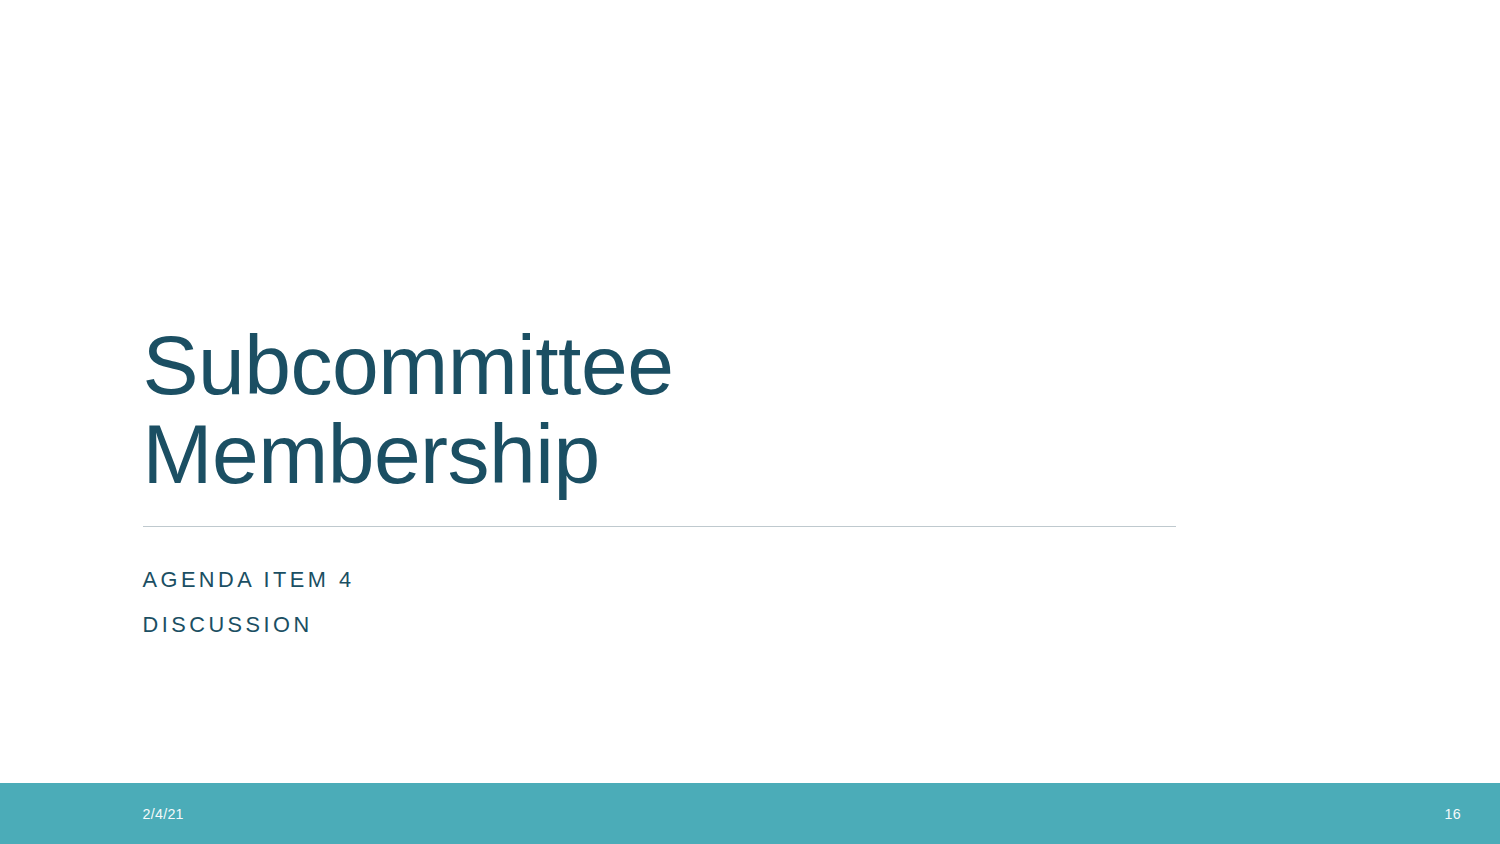Subcommittee Membership
Agenda Item 4
Discussion
2/4/21 16